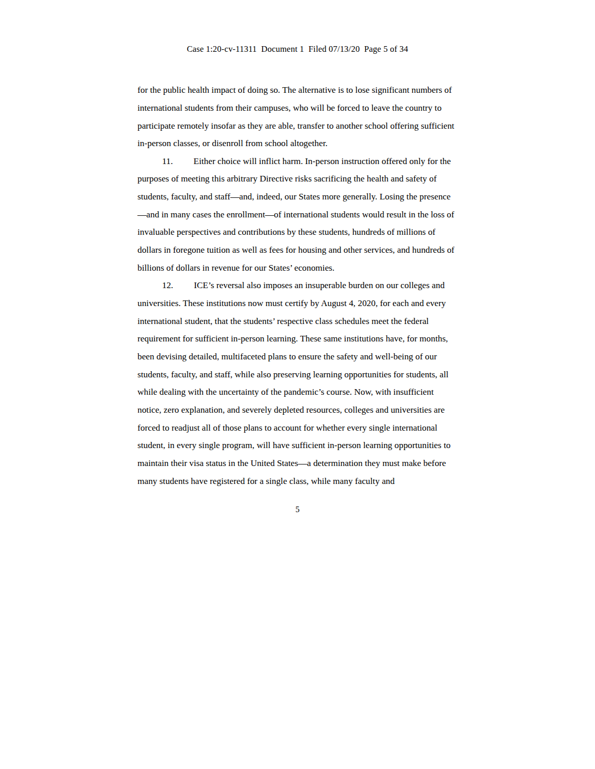Case 1:20-cv-11311 Document 1 Filed 07/13/20 Page 5 of 34
for the public health impact of doing so. The alternative is to lose significant numbers of international students from their campuses, who will be forced to leave the country to participate remotely insofar as they are able, transfer to another school offering sufficient in-person classes, or disenroll from school altogether.
11. Either choice will inflict harm. In-person instruction offered only for the purposes of meeting this arbitrary Directive risks sacrificing the health and safety of students, faculty, and staff—and, indeed, our States more generally. Losing the presence—and in many cases the enrollment—of international students would result in the loss of invaluable perspectives and contributions by these students, hundreds of millions of dollars in foregone tuition as well as fees for housing and other services, and hundreds of billions of dollars in revenue for our States’ economies.
12. ICE’s reversal also imposes an insuperable burden on our colleges and universities. These institutions now must certify by August 4, 2020, for each and every international student, that the students’ respective class schedules meet the federal requirement for sufficient in-person learning. These same institutions have, for months, been devising detailed, multifaceted plans to ensure the safety and well-being of our students, faculty, and staff, while also preserving learning opportunities for students, all while dealing with the uncertainty of the pandemic’s course. Now, with insufficient notice, zero explanation, and severely depleted resources, colleges and universities are forced to readjust all of those plans to account for whether every single international student, in every single program, will have sufficient in-person learning opportunities to maintain their visa status in the United States—a determination they must make before many students have registered for a single class, while many faculty and
5